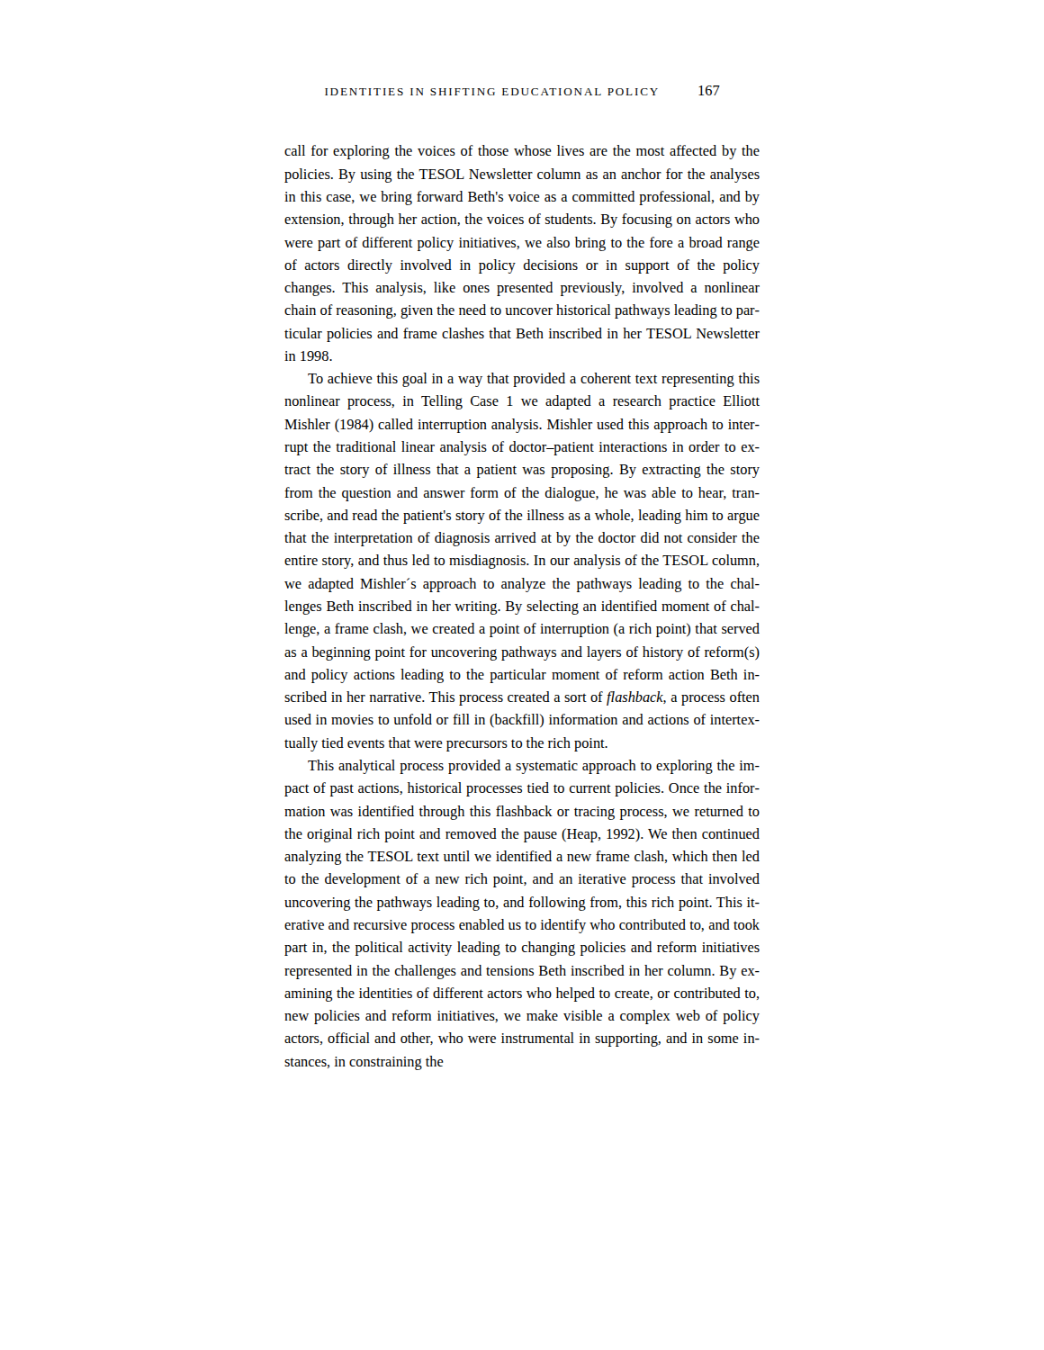Identities in Shifting Educational Policy 167
call for exploring the voices of those whose lives are the most affected by the policies. By using the TESOL Newsletter column as an anchor for the analyses in this case, we bring forward Beth's voice as a committed professional, and by extension, through her action, the voices of students. By focusing on actors who were part of different policy initiatives, we also bring to the fore a broad range of actors directly involved in policy decisions or in support of the policy changes. This analysis, like ones presented previously, involved a nonlinear chain of reasoning, given the need to uncover historical pathways leading to particular policies and frame clashes that Beth inscribed in her TESOL Newsletter in 1998.
To achieve this goal in a way that provided a coherent text representing this nonlinear process, in Telling Case 1 we adapted a research practice Elliott Mishler (1984) called interruption analysis. Mishler used this approach to interrupt the traditional linear analysis of doctor–patient interactions in order to extract the story of illness that a patient was proposing. By extracting the story from the question and answer form of the dialogue, he was able to hear, transcribe, and read the patient's story of the illness as a whole, leading him to argue that the interpretation of diagnosis arrived at by the doctor did not consider the entire story, and thus led to misdiagnosis. In our analysis of the TESOL column, we adapted Mishler´s approach to analyze the pathways leading to the challenges Beth inscribed in her writing. By selecting an identified moment of challenge, a frame clash, we created a point of interruption (a rich point) that served as a beginning point for uncovering pathways and layers of history of reform(s) and policy actions leading to the particular moment of reform action Beth inscribed in her narrative. This process created a sort of flashback, a process often used in movies to unfold or fill in (backfill) information and actions of intertextually tied events that were precursors to the rich point.
This analytical process provided a systematic approach to exploring the impact of past actions, historical processes tied to current policies. Once the information was identified through this flashback or tracing process, we returned to the original rich point and removed the pause (Heap, 1992). We then continued analyzing the TESOL text until we identified a new frame clash, which then led to the development of a new rich point, and an iterative process that involved uncovering the pathways leading to, and following from, this rich point. This iterative and recursive process enabled us to identify who contributed to, and took part in, the political activity leading to changing policies and reform initiatives represented in the challenges and tensions Beth inscribed in her column. By examining the identities of different actors who helped to create, or contributed to, new policies and reform initiatives, we make visible a complex web of policy actors, official and other, who were instrumental in supporting, and in some instances, in constraining the